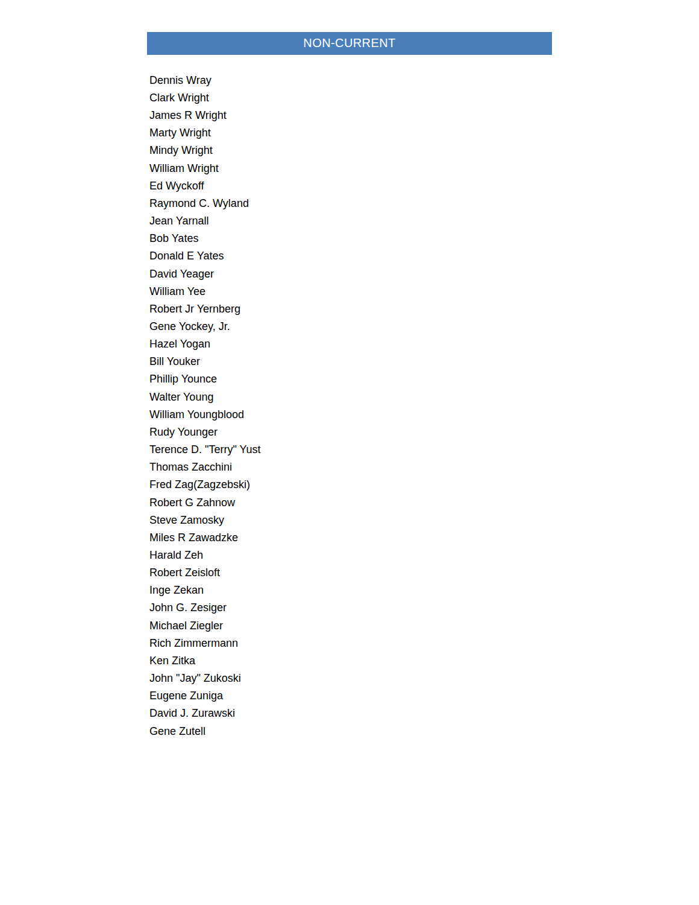NON-CURRENT
Dennis Wray
Clark Wright
James R Wright
Marty Wright
Mindy Wright
William Wright
Ed Wyckoff
Raymond C. Wyland
Jean Yarnall
Bob Yates
Donald E Yates
David Yeager
William Yee
Robert Jr Yernberg
Gene Yockey, Jr.
Hazel Yogan
Bill Youker
Phillip Younce
Walter Young
William Youngblood
Rudy Younger
Terence D. "Terry" Yust
Thomas Zacchini
Fred Zag(Zagzebski)
Robert G Zahnow
Steve Zamosky
Miles R Zawadzke
Harald Zeh
Robert Zeisloft
Inge Zekan
John G. Zesiger
Michael Ziegler
Rich Zimmermann
Ken Zitka
John "Jay" Zukoski
Eugene Zuniga
David J. Zurawski
Gene Zutell